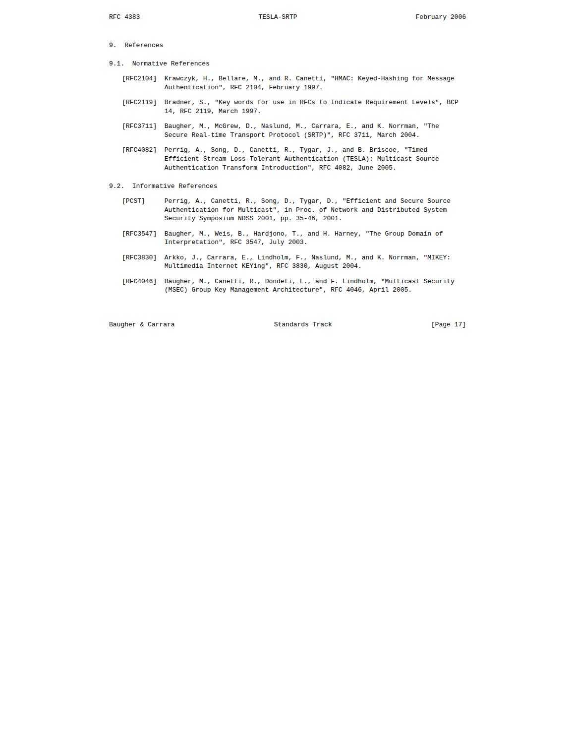RFC 4383 TESLA-SRTP February 2006
9. References
9.1. Normative References
[RFC2104]
Krawczyk, H., Bellare, M., and R. Canetti, "HMAC: Keyed-Hashing for Message Authentication", RFC 2104, February 1997.
[RFC2119]
Bradner, S., "Key words for use in RFCs to Indicate Requirement Levels", BCP 14, RFC 2119, March 1997.
[RFC3711]
Baugher, M., McGrew, D., Naslund, M., Carrara, E., and K. Norrman, "The Secure Real-time Transport Protocol (SRTP)", RFC 3711, March 2004.
[RFC4082]
Perrig, A., Song, D., Canetti, R., Tygar, J., and B. Briscoe, "Timed Efficient Stream Loss-Tolerant Authentication (TESLA): Multicast Source Authentication Transform Introduction", RFC 4082, June 2005.
9.2. Informative References
[PCST]
Perrig, A., Canetti, R., Song, D., Tygar, D., "Efficient and Secure Source Authentication for Multicast", in Proc. of Network and Distributed System Security Symposium NDSS 2001, pp. 35-46, 2001.
[RFC3547]
Baugher, M., Weis, B., Hardjono, T., and H. Harney, "The Group Domain of Interpretation", RFC 3547, July 2003.
[RFC3830]
Arkko, J., Carrara, E., Lindholm, F., Naslund, M., and K. Norrman, "MIKEY: Multimedia Internet KEYing", RFC 3830, August 2004.
[RFC4046]
Baugher, M., Canetti, R., Dondeti, L., and F. Lindholm, "Multicast Security (MSEC) Group Key Management Architecture", RFC 4046, April 2005.
Baugher & Carrara Standards Track [Page 17]